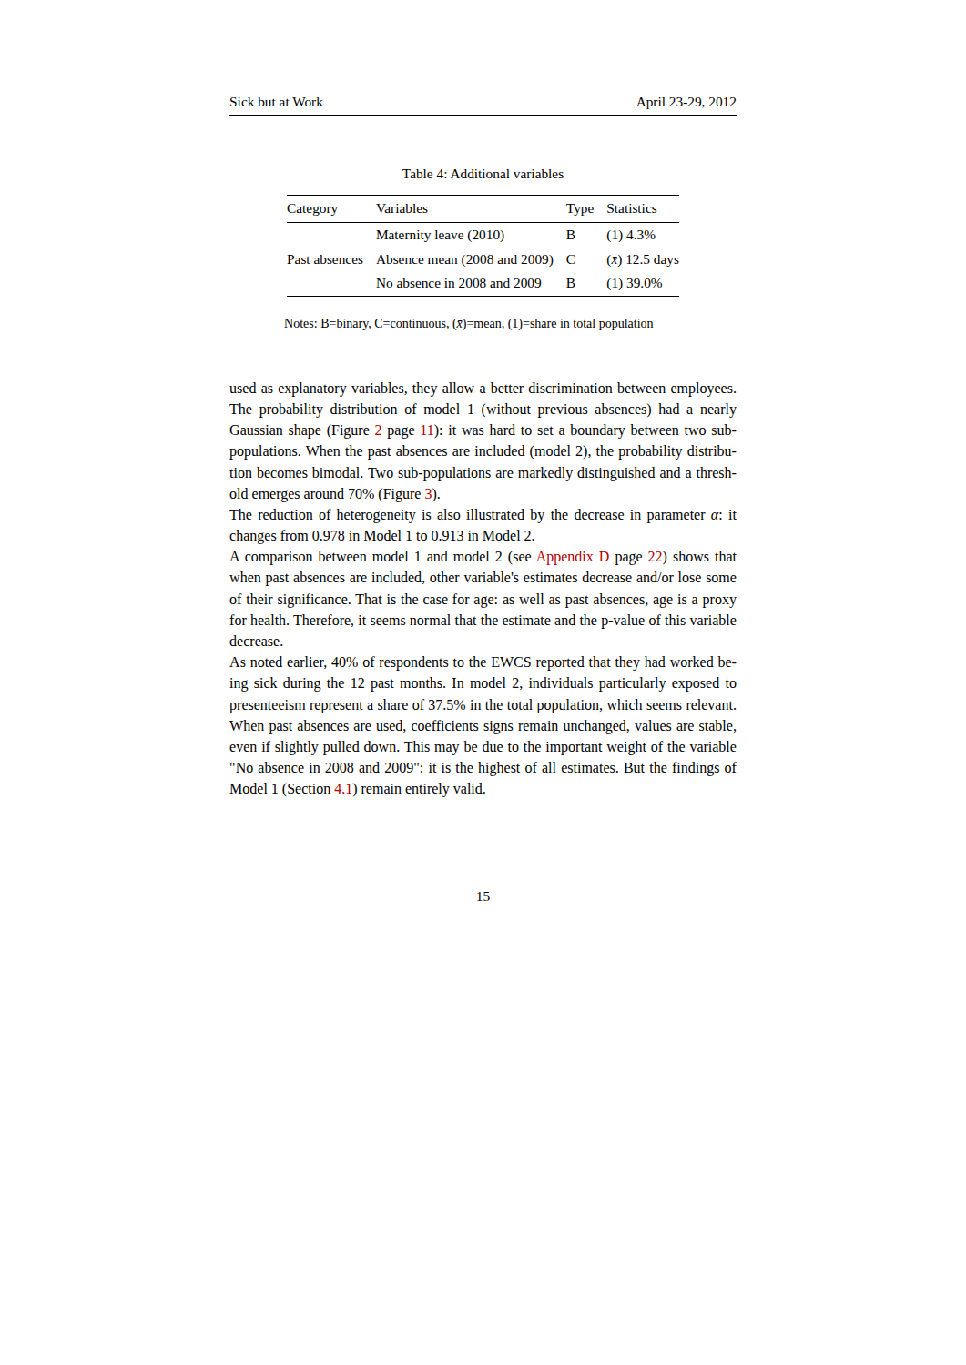Sick but at Work
April 23-29, 2012
Table 4: Additional variables
| Category | Variables | Type | Statistics |
| --- | --- | --- | --- |
| | Maternity leave (2010) | B | (1) 4.3% |
| Past absences | Absence mean (2008 and 2009) | C | ( x̄ ) 12.5 days |
| | No absence in 2008 and 2009 | B | (1) 39.0% |
Notes: B=binary, C=continuous, (x̄)=mean, (1)=share in total population
used as explanatory variables, they allow a better discrimination between employees. The probability distribution of model 1 (without previous absences) had a nearly Gaussian shape (Figure 2 page 11): it was hard to set a boundary between two sub-populations. When the past absences are included (model 2), the probability distribution becomes bimodal. Two sub-populations are markedly distinguished and a threshold emerges around 70% (Figure 3).
The reduction of heterogeneity is also illustrated by the decrease in parameter α: it changes from 0.978 in Model 1 to 0.913 in Model 2.
A comparison between model 1 and model 2 (see Appendix D page 22) shows that when past absences are included, other variable's estimates decrease and/or lose some of their significance. That is the case for age: as well as past absences, age is a proxy for health. Therefore, it seems normal that the estimate and the p-value of this variable decrease.
As noted earlier, 40% of respondents to the EWCS reported that they had worked being sick during the 12 past months. In model 2, individuals particularly exposed to presenteeism represent a share of 37.5% in the total population, which seems relevant. When past absences are used, coefficients signs remain unchanged, values are stable, even if slightly pulled down. This may be due to the important weight of the variable "No absence in 2008 and 2009": it is the highest of all estimates. But the findings of Model 1 (Section 4.1) remain entirely valid.
15